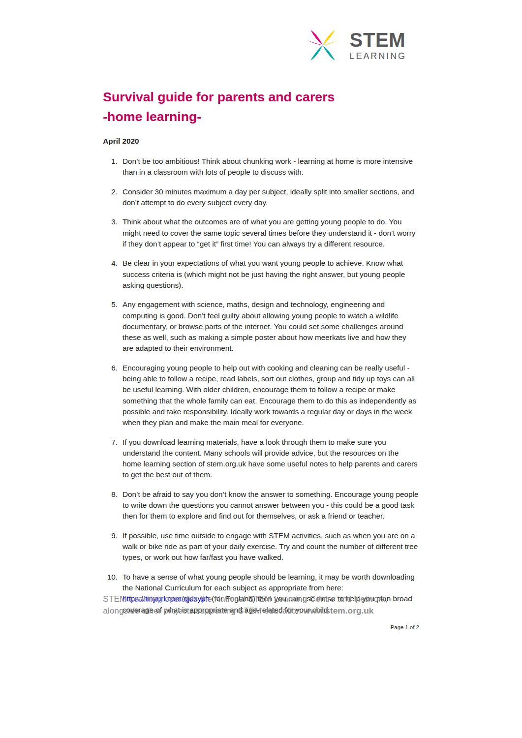STEM LEARNING
Survival guide for parents and carers
-home learning-
April 2020
Don’t be too ambitious! Think about chunking work - learning at home is more intensive than in a classroom with lots of people to discuss with.
Consider 30 minutes maximum a day per subject, ideally split into smaller sections, and don’t attempt to do every subject every day.
Think about what the outcomes are of what you are getting young people to do. You might need to cover the same topic several times before they understand it - don’t worry if they don’t appear to “get it” first time! You can always try a different resource.
Be clear in your expectations of what you want young people to achieve. Know what success criteria is (which might not be just having the right answer, but young people asking questions).
Any engagement with science, maths, design and technology, engineering and computing is good. Don’t feel guilty about allowing young people to watch a wildlife documentary, or browse parts of the internet. You could set some challenges around these as well, such as making a simple poster about how meerkats live and how they are adapted to their environment.
Encouraging young people to help out with cooking and cleaning can be really useful - being able to follow a recipe, read labels, sort out clothes, group and tidy up toys can all be useful learning. With older children, encourage them to follow a recipe or make something that the whole family can eat. Encourage them to do this as independently as possible and take responsibility. Ideally work towards a regular day or days in the week when they plan and make the main meal for everyone.
If you download learning materials, have a look through them to make sure you understand the content. Many schools will provide advice, but the resources on the home learning section of stem.org.uk have some useful notes to help parents and carers to get the best out of them.
Don’t be afraid to say you don’t know the answer to something. Encourage young people to write down the questions you cannot answer between you - this could be a good task then for them to explore and find out for themselves, or ask a friend or teacher.
If possible, use time outside to engage with STEM activities, such as when you are on a walk or bike ride as part of your daily exercise. Try and count the number of different tree types, or work out how far/fast you have walked.
To have a sense of what young people should be learning, it may be worth downloading the National Curriculum for each subject as appropriate from here: https://tinyurl.com/qjdxyph (for England) then you can use these to help you plan broad coverage of what is appropriate and age-related for your child.
STEM Learning operates the National STEM Learning Centre and Network,
alongside other projects supporting STEM education www.stem.org.uk
Page 1 of 2